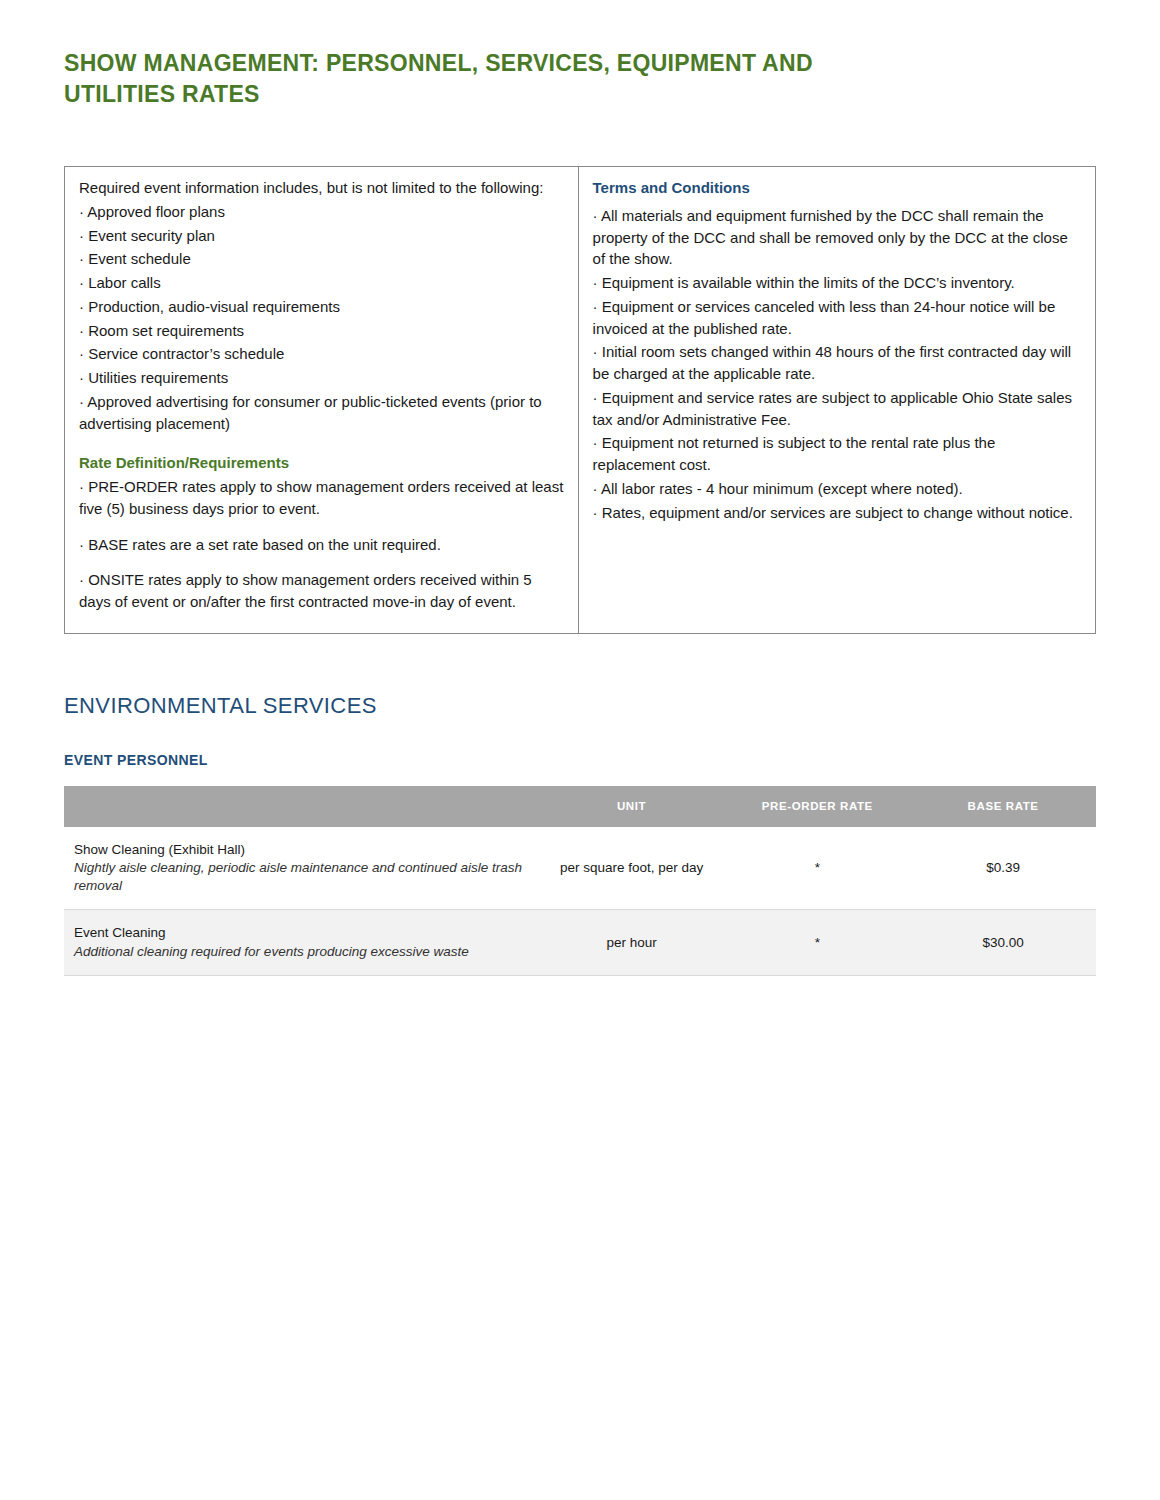Show Management: Personnel, Services, Equipment and
Utilities Rates
| Required event information includes, but is not limited to the following: · Approved floor plans · Event security plan · Event schedule · Labor calls · Production, audio-visual requirements · Room set requirements · Service contractor’s schedule · Utilities requirements · Approved advertising for consumer or public-ticketed events (prior to advertising placement) Rate Definition/Requirements · PRE-ORDER rates apply to show management orders received at least five (5) business days prior to event. · BASE rates are a set rate based on the unit required. · ONSITE rates apply to show management orders received within 5 days of event or on/after the first contracted move-in day of event. | Terms and Conditions · All materials and equipment furnished by the DCC shall remain the property of the DCC and shall be removed only by the DCC at the close of the show. · Equipment is available within the limits of the DCC’s inventory. · Equipment or services canceled with less than 24-hour notice will be invoiced at the published rate. · Initial room sets changed within 48 hours of the first contracted day will be charged at the applicable rate. · Equipment and service rates are subject to applicable Ohio State sales tax and/or Administrative Fee. · Equipment not returned is subject to the rental rate plus the replacement cost. · All labor rates - 4 hour minimum (except where noted). · Rates, equipment and/or services are subject to change without notice. |
Environmental Services
Event Personnel
| | Unit | Pre-Order Rate | Base Rate |
| --- | --- | --- | --- |
| Show Cleaning (Exhibit Hall) Nightly aisle cleaning, periodic aisle maintenance and continued aisle trash removal | per square foot, per day | * | $0.39 |
| Event Cleaning Additional cleaning required for events producing excessive waste | per hour | * | $30.00 |